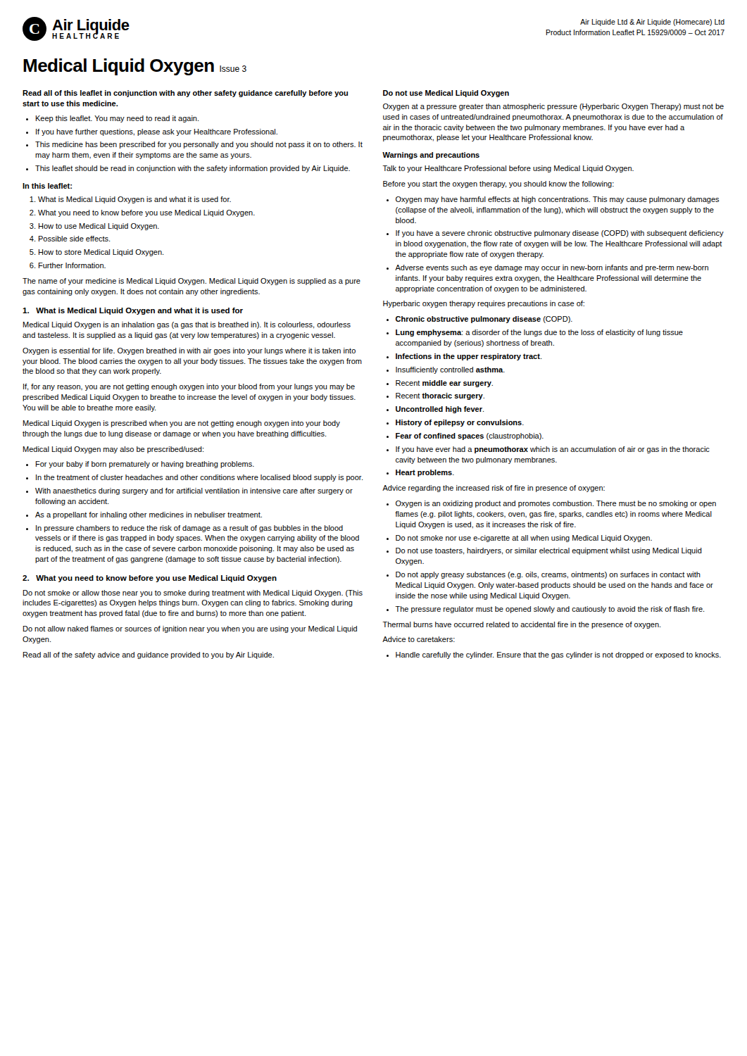C
Air Liquide
HEALTHCARE
Air Liquide Ltd & Air Liquide (Homecare) Ltd
Product Information Leaflet PL 15929/0009 – Oct 2017
Medical Liquid Oxygen Issue 3
Read all of this leaflet in conjunction with any other safety guidance carefully before you start to use this medicine.
Keep this leaflet. You may need to read it again.
If you have further questions, please ask your Healthcare Professional.
This medicine has been prescribed for you personally and you should not pass it on to others. It may harm them, even if their symptoms are the same as yours.
This leaflet should be read in conjunction with the safety information provided by Air Liquide.
In this leaflet:
What is Medical Liquid Oxygen is and what it is used for.
What you need to know before you use Medical Liquid Oxygen.
How to use Medical Liquid Oxygen.
Possible side effects.
How to store Medical Liquid Oxygen.
Further Information.
The name of your medicine is Medical Liquid Oxygen. Medical Liquid Oxygen is supplied as a pure gas containing only oxygen. It does not contain any other ingredients.
1. What is Medical Liquid Oxygen and what it is used for
Medical Liquid Oxygen is an inhalation gas (a gas that is breathed in). It is colourless, odourless and tasteless. It is supplied as a liquid gas (at very low temperatures) in a cryogenic vessel.
Oxygen is essential for life. Oxygen breathed in with air goes into your lungs where it is taken into your blood. The blood carries the oxygen to all your body tissues. The tissues take the oxygen from the blood so that they can work properly.
If, for any reason, you are not getting enough oxygen into your blood from your lungs you may be prescribed Medical Liquid Oxygen to breathe to increase the level of oxygen in your body tissues. You will be able to breathe more easily.
Medical Liquid Oxygen is prescribed when you are not getting enough oxygen into your body through the lungs due to lung disease or damage or when you have breathing difficulties.
Medical Liquid Oxygen may also be prescribed/used:
For your baby if born prematurely or having breathing problems.
In the treatment of cluster headaches and other conditions where localised blood supply is poor.
With anaesthetics during surgery and for artificial ventilation in intensive care after surgery or following an accident.
As a propellant for inhaling other medicines in nebuliser treatment.
In pressure chambers to reduce the risk of damage as a result of gas bubbles in the blood vessels or if there is gas trapped in body spaces. When the oxygen carrying ability of the blood is reduced, such as in the case of severe carbon monoxide poisoning. It may also be used as part of the treatment of gas gangrene (damage to soft tissue cause by bacterial infection).
2. What you need to know before you use Medical Liquid Oxygen
Do not smoke or allow those near you to smoke during treatment with Medical Liquid Oxygen. (This includes E-cigarettes) as Oxygen helps things burn. Oxygen can cling to fabrics. Smoking during oxygen treatment has proved fatal (due to fire and burns) to more than one patient.
Do not allow naked flames or sources of ignition near you when you are using your Medical Liquid Oxygen.
Read all of the safety advice and guidance provided to you by Air Liquide.
Do not use Medical Liquid Oxygen
Oxygen at a pressure greater than atmospheric pressure (Hyperbaric Oxygen Therapy) must not be used in cases of untreated/undrained pneumothorax. A pneumothorax is due to the accumulation of air in the thoracic cavity between the two pulmonary membranes. If you have ever had a pneumothorax, please let your Healthcare Professional know.
Warnings and precautions
Talk to your Healthcare Professional before using Medical Liquid Oxygen.
Before you start the oxygen therapy, you should know the following:
Oxygen may have harmful effects at high concentrations. This may cause pulmonary damages (collapse of the alveoli, inflammation of the lung), which will obstruct the oxygen supply to the blood.
If you have a severe chronic obstructive pulmonary disease (COPD) with subsequent deficiency in blood oxygenation, the flow rate of oxygen will be low. The Healthcare Professional will adapt the appropriate flow rate of oxygen therapy.
Adverse events such as eye damage may occur in new-born infants and pre-term new-born infants. If your baby requires extra oxygen, the Healthcare Professional will determine the appropriate concentration of oxygen to be administered.
Hyperbaric oxygen therapy requires precautions in case of:
Chronic obstructive pulmonary disease (COPD).
Lung emphysema: a disorder of the lungs due to the loss of elasticity of lung tissue accompanied by (serious) shortness of breath.
Infections in the upper respiratory tract.
Insufficiently controlled asthma.
Recent middle ear surgery.
Recent thoracic surgery.
Uncontrolled high fever.
History of epilepsy or convulsions.
Fear of confined spaces (claustrophobia).
If you have ever had a pneumothorax which is an accumulation of air or gas in the thoracic cavity between the two pulmonary membranes.
Heart problems.
Advice regarding the increased risk of fire in presence of oxygen:
Oxygen is an oxidizing product and promotes combustion. There must be no smoking or open flames (e.g. pilot lights, cookers, oven, gas fire, sparks, candles etc) in rooms where Medical Liquid Oxygen is used, as it increases the risk of fire.
Do not smoke nor use e-cigarette at all when using Medical Liquid Oxygen.
Do not use toasters, hairdryers, or similar electrical equipment whilst using Medical Liquid Oxygen.
Do not apply greasy substances (e.g. oils, creams, ointments) on surfaces in contact with Medical Liquid Oxygen. Only water-based products should be used on the hands and face or inside the nose while using Medical Liquid Oxygen.
The pressure regulator must be opened slowly and cautiously to avoid the risk of flash fire.
Thermal burns have occurred related to accidental fire in the presence of oxygen.
Advice to caretakers:
Handle carefully the cylinder. Ensure that the gas cylinder is not dropped or exposed to knocks.